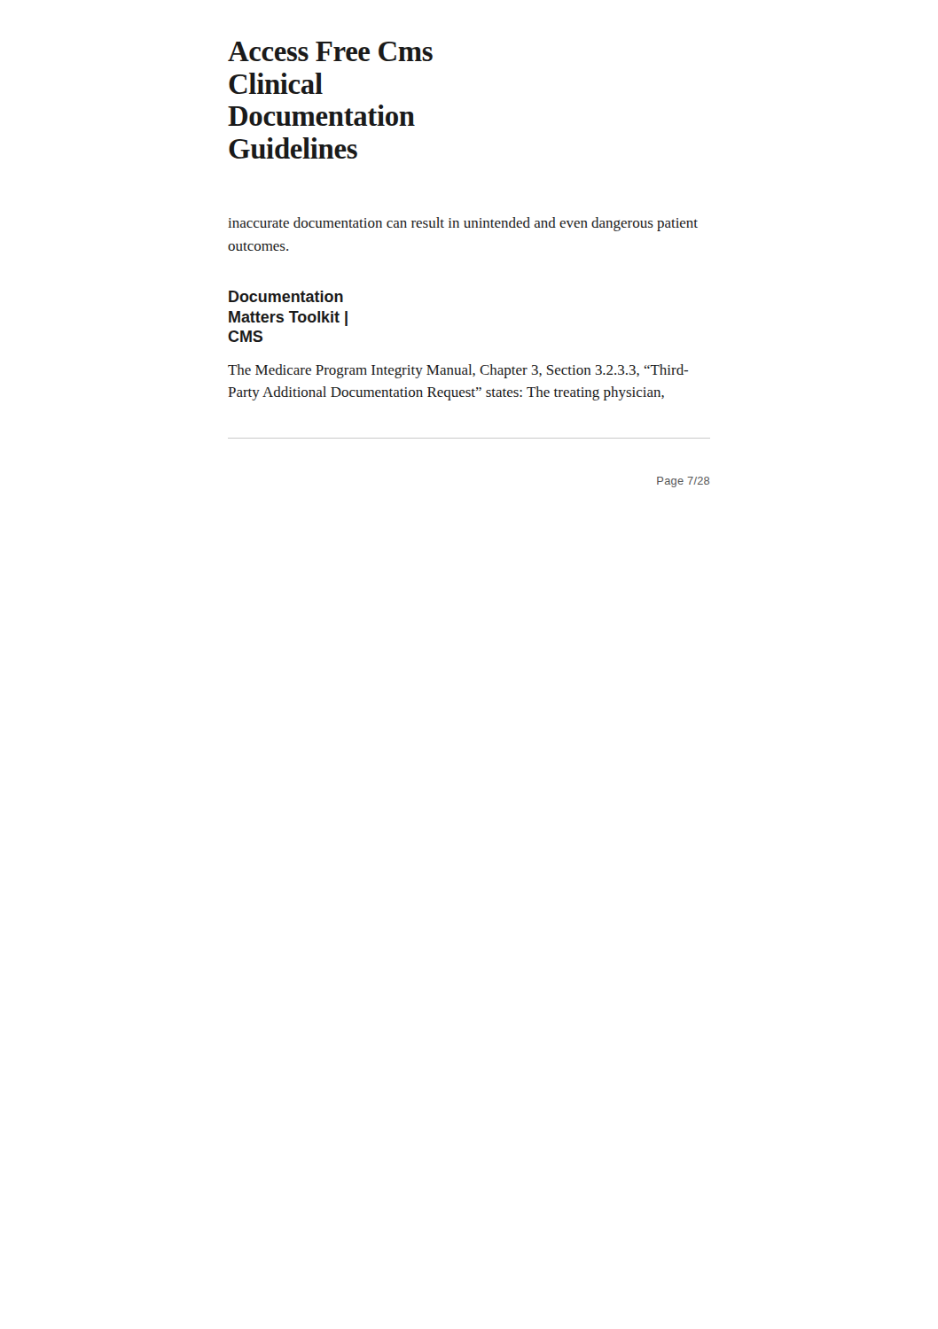Access Free Cms Clinical Documentation Guidelines
inaccurate documentation can result in unintended and even dangerous patient outcomes.
Documentation Matters Toolkit | CMS
The Medicare Program Integrity Manual, Chapter 3, Section 3.2.3.3, Third-Party Additional Documentation Request states: The treating physician,
Page 7/28